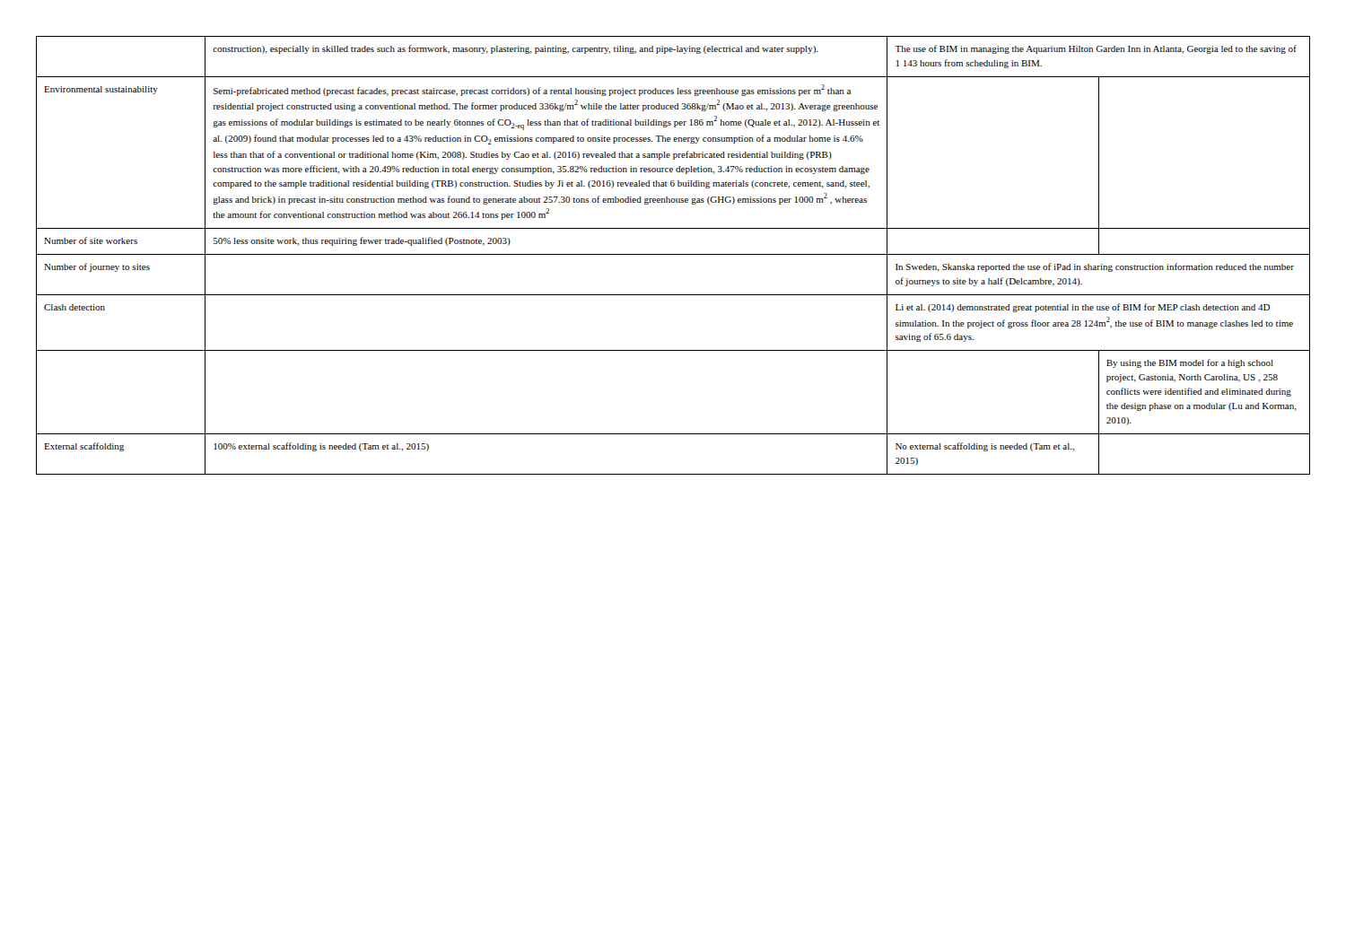| | construction), especially in skilled trades such as formwork, masonry, plastering, painting, carpentry, tiling, and pipe-laying (electrical and water supply). | The use of BIM in managing the Aquarium Hilton Garden Inn in Atlanta, Georgia led to the saving of 1 143 hours from scheduling in BIM. |
| Environmental sustainability | Semi-prefabricated method (precast facades, precast staircase, precast corridors) of a rental housing project produces less greenhouse gas emissions per m 2 than a residential project constructed using a conventional method. The former produced 336kg/m 2 while the latter produced 368kg/m 2 (Mao et al., 2013). Average greenhouse gas emissions of modular buildings is estimated to be nearly 6tonnes of CO 2-eq less than that of traditional buildings per 186 m 2 home (Quale et al., 2012). Al-Hussein et al. (2009) found that modular processes led to a 43% reduction in CO 2 emissions compared to onsite processes. The energy consumption of a modular home is 4.6% less than that of a conventional or traditional home (Kim, 2008). Studies by Cao et al. (2016) revealed that a sample prefabricated residential building (PRB) construction was more efficient, with a 20.49% reduction in total energy consumption, 35.82% reduction in resource depletion, 3.47% reduction in ecosystem damage compared to the sample traditional residential building (TRB) construction. Studies by Ji et al. (2016) revealed that 6 building materials (concrete, cement, sand, steel, glass and brick) in precast in-situ construction method was found to generate about 257.30 tons of embodied greenhouse gas (GHG) emissions per 1000 m 2 , whereas the amount for conventional construction method was about 266.14 tons per 1000 m 2 | | |
| Number of site workers | 50% less onsite work, thus requiring fewer trade-qualified (Postnote, 2003) | | |
| Number of journey to sites | | In Sweden, Skanska reported the use of iPad in sharing construction information reduced the number of journeys to site by a half (Delcambre, 2014). |
| Clash detection | | Li et al. (2014) demonstrated great potential in the use of BIM for MEP clash detection and 4D simulation. In the project of gross floor area 28 124m 2 , the use of BIM to manage clashes led to time saving of 65.6 days. |
| | | | By using the BIM model for a high school project, Gastonia, North Carolina, US , 258 conflicts were identified and eliminated during the design phase on a modular (Lu and Korman, 2010). |
| External scaffolding | 100% external scaffolding is needed (Tam et al., 2015) | No external scaffolding is needed (Tam et al., 2015) | |